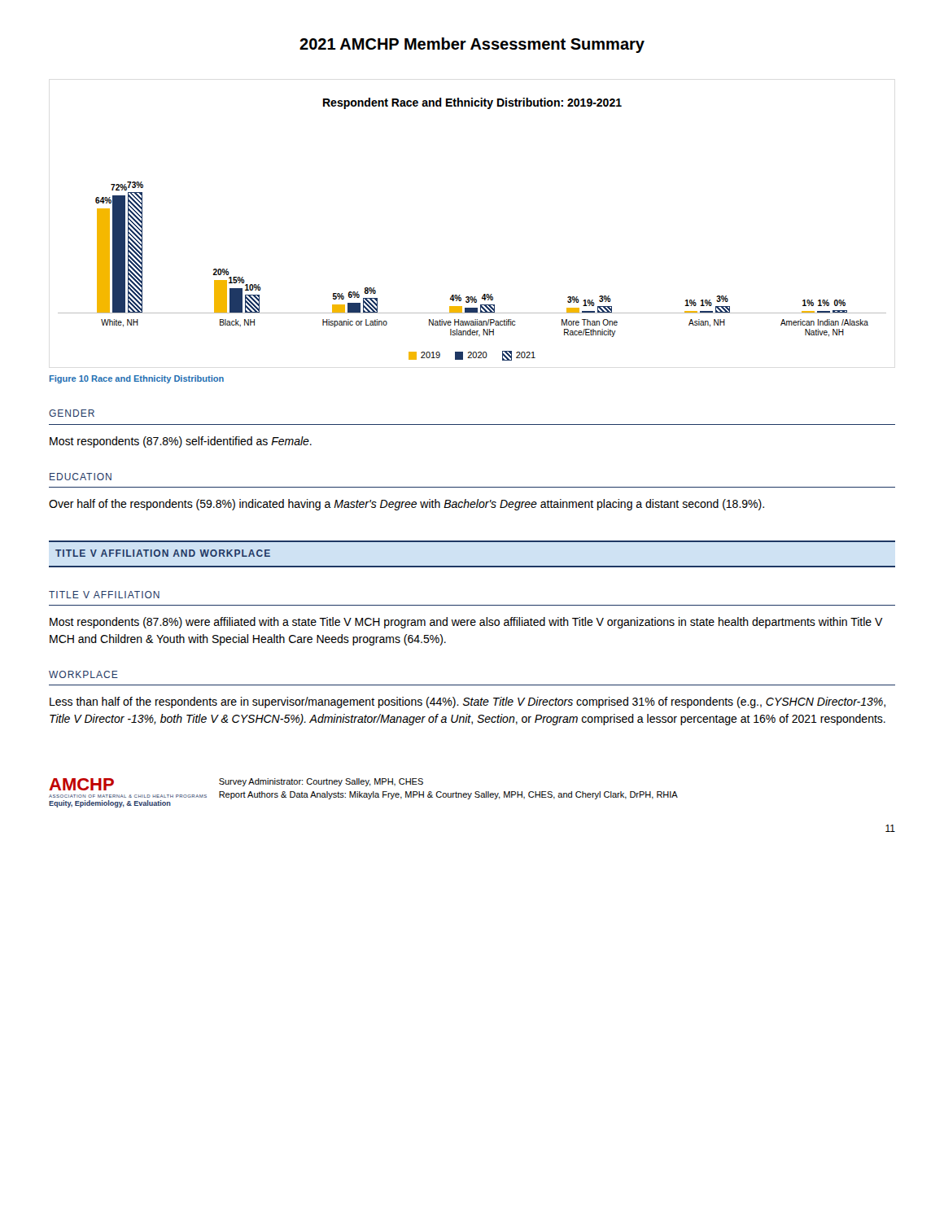2021 AMCHP Member Assessment Summary
Respondent Race and Ethnicity Distribution: 2019-2021
64%
72%
73%
20%
15%
10%
5%
6%
8%
4%
3%
4%
3%
1%
3%
1%
1%
3%
1%
1%
0%
White, NH
Black, NH
Hispanic or Latino
Native Hawaiian/Pactific Islander, NH
More Than One Race/Ethnicity
Asian, NH
American Indian /Alaska Native, NH
2019
2020
2021
Figure 10 Race and Ethnicity Distribution
GENDER
Most respondents (87.8%) self-identified as Female.
EDUCATION
Over half of the respondents (59.8%) indicated having a Master's Degree with Bachelor's Degree attainment placing a distant second (18.9%).
TITLE V AFFILIATION AND WORKPLACE
TITLE V AFFILIATION
Most respondents (87.8%) were affiliated with a state Title V MCH program and were also affiliated with Title V organizations in state health departments within Title V MCH and Children & Youth with Special Health Care Needs programs (64.5%).
WORKPLACE
Less than half of the respondents are in supervisor/management positions (44%). State Title V Directors comprised 31% of respondents (e.g., CYSHCN Director-13%, Title V Director -13%, both Title V & CYSHCN-5%). Administrator/Manager of a Unit, Section, or Program comprised a lessor percentage at 16% of 2021 respondents.
AMCHP ASSOCIATION OF MATERNAL & CHILD HEALTH PROGRAMS Equity, Epidemiology, & Evaluation
Survey Administrator: Courtney Salley, MPH, CHES
Report Authors & Data Analysts: Mikayla Frye, MPH & Courtney Salley, MPH, CHES, and Cheryl Clark, DrPH, RHIA
11